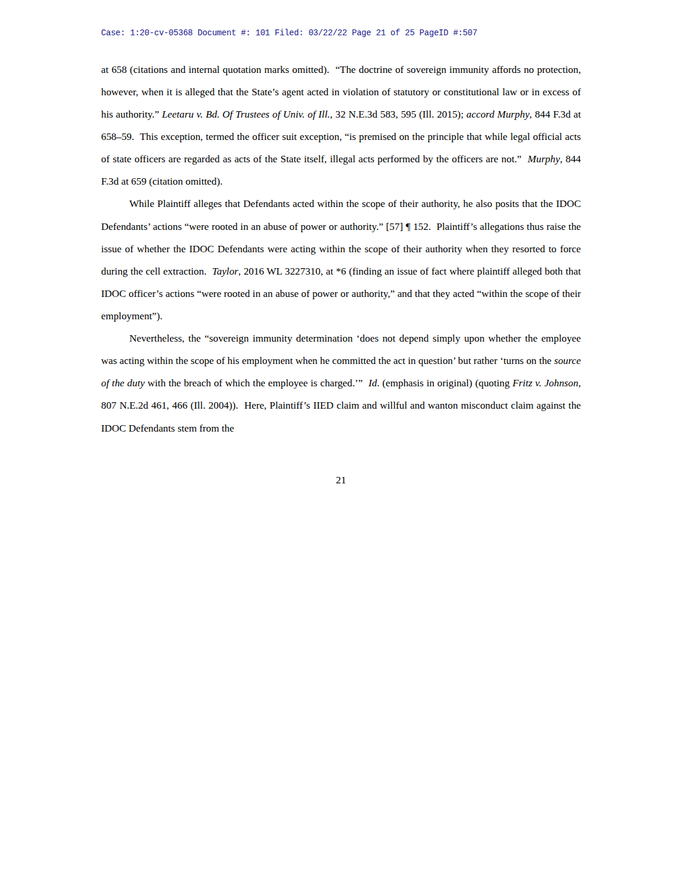Case: 1:20-cv-05368 Document #: 101 Filed: 03/22/22 Page 21 of 25 PageID #:507
at 658 (citations and internal quotation marks omitted). “The doctrine of sovereign immunity affords no protection, however, when it is alleged that the State’s agent acted in violation of statutory or constitutional law or in excess of his authority.” Leetaru v. Bd. Of Trustees of Univ. of Ill., 32 N.E.3d 583, 595 (Ill. 2015); accord Murphy, 844 F.3d at 658–59. This exception, termed the officer suit exception, “is premised on the principle that while legal official acts of state officers are regarded as acts of the State itself, illegal acts performed by the officers are not.” Murphy, 844 F.3d at 659 (citation omitted).
While Plaintiff alleges that Defendants acted within the scope of their authority, he also posits that the IDOC Defendants’ actions “were rooted in an abuse of power or authority.” [57] ¶ 152. Plaintiff’s allegations thus raise the issue of whether the IDOC Defendants were acting within the scope of their authority when they resorted to force during the cell extraction. Taylor, 2016 WL 3227310, at *6 (finding an issue of fact where plaintiff alleged both that IDOC officer’s actions “were rooted in an abuse of power or authority,” and that they acted “within the scope of their employment”).
Nevertheless, the “sovereign immunity determination ‘does not depend simply upon whether the employee was acting within the scope of his employment when he committed the act in question’ but rather ‘turns on the source of the duty with the breach of which the employee is charged.’” Id. (emphasis in original) (quoting Fritz v. Johnson, 807 N.E.2d 461, 466 (Ill. 2004)). Here, Plaintiff’s IIED claim and willful and wanton misconduct claim against the IDOC Defendants stem from the
21